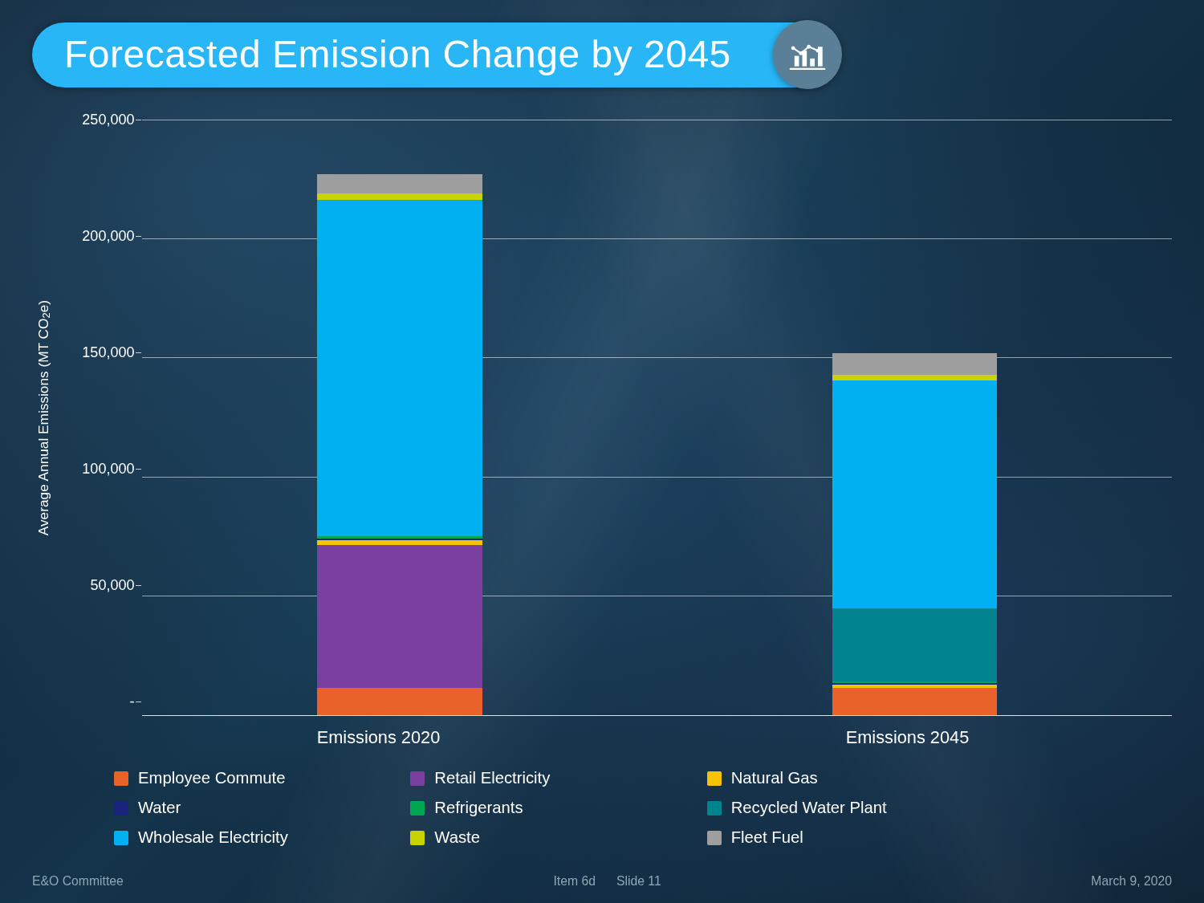Forecasted Emission Change by 2045
Average Annual Emissions (MT CO2e)
250,000 200,000 150,000 100,000 50,000 -
Emissions 2020 Emissions 2045
Employee Commute
Retail Electricity
Natural Gas
Water
Refrigerants
Recycled Water Plant
Wholesale Electricity
Waste
Fleet Fuel
E&O Committee
Item 6d Slide 11
March 9, 2020